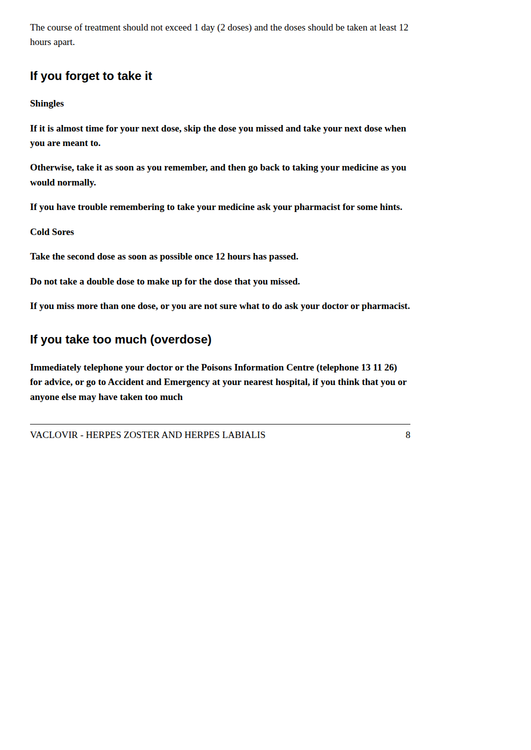The course of treatment should not exceed 1 day (2 doses) and the doses should be taken at least 12 hours apart.
If you forget to take it
Shingles
If it is almost time for your next dose, skip the dose you missed and take your next dose when you are meant to.
Otherwise, take it as soon as you remember, and then go back to taking your medicine as you would normally.
If you have trouble remembering to take your medicine ask your pharmacist for some hints.
Cold Sores
Take the second dose as soon as possible once 12 hours has passed.
Do not take a double dose to make up for the dose that you missed.
If you miss more than one dose, or you are not sure what to do ask your doctor or pharmacist.
If you take too much (overdose)
Immediately telephone your doctor or the Poisons Information Centre (telephone 13 11 26) for advice, or go to Accident and Emergency at your nearest hospital, if you think that you or anyone else may have taken too much
Vaclovir - Herpes Zoster and Herpes Labialis
8